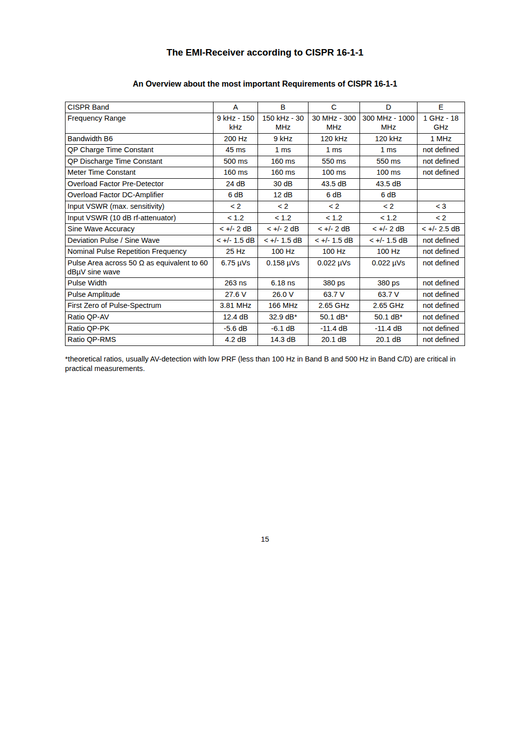The EMI-Receiver according to CISPR 16-1-1
An Overview about the most important Requirements of CISPR 16-1-1
| CISPR Band | A | B | C | D | E |
| Frequency Range | 9 kHz - 150 kHz | 150 kHz - 30 MHz | 30 MHz - 300 MHz | 300 MHz - 1000 MHz | 1 GHz - 18 GHz |
| Bandwidth B6 | 200 Hz | 9 kHz | 120 kHz | 120 kHz | 1 MHz |
| QP Charge Time Constant | 45 ms | 1 ms | 1 ms | 1 ms | not defined |
| QP Discharge Time Constant | 500 ms | 160 ms | 550 ms | 550 ms | not defined |
| Meter Time Constant | 160 ms | 160 ms | 100 ms | 100 ms | not defined |
| Overload Factor Pre-Detector | 24 dB | 30 dB | 43.5 dB | 43.5 dB | |
| Overload Factor DC-Amplifier | 6 dB | 12 dB | 6 dB | 6 dB | |
| Input VSWR (max. sensitivity) | < 2 | < 2 | < 2 | < 2 | < 3 |
| Input VSWR (10 dB rf-attenuator) | < 1.2 | < 1.2 | < 1.2 | < 1.2 | < 2 |
| Sine Wave Accuracy | < +/- 2 dB | < +/- 2 dB | < +/- 2 dB | < +/- 2 dB | < +/- 2.5 dB |
| Deviation Pulse / Sine Wave | < +/- 1.5 dB | < +/- 1.5 dB | < +/- 1.5 dB | < +/- 1.5 dB | not defined |
| Nominal Pulse Repetition Frequency | 25 Hz | 100 Hz | 100 Hz | 100 Hz | not defined |
| Pulse Area across 50 Ω as equivalent to 60 dBµV sine wave | 6.75 µVs | 0.158 µVs | 0.022 µVs | 0.022 µVs | not defined |
| Pulse Width | 263 ns | 6.18 ns | 380 ps | 380 ps | not defined |
| Pulse Amplitude | 27.6 V | 26.0 V | 63.7 V | 63.7 V | not defined |
| First Zero of Pulse-Spectrum | 3.81 MHz | 166 MHz | 2.65 GHz | 2.65 GHz | not defined |
| Ratio QP-AV | 12.4 dB | 32.9 dB* | 50.1 dB* | 50.1 dB* | not defined |
| Ratio QP-PK | -5.6 dB | -6.1 dB | -11.4 dB | -11.4 dB | not defined |
| Ratio QP-RMS | 4.2 dB | 14.3 dB | 20.1 dB | 20.1 dB | not defined |
*theoretical ratios, usually AV-detection with low PRF (less than 100 Hz in Band B and 500 Hz in Band C/D) are critical in practical measurements.
15